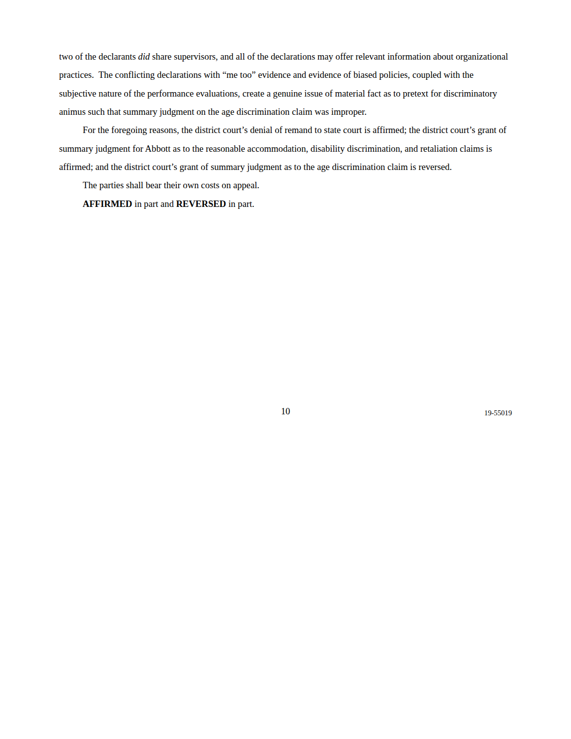two of the declarants did share supervisors, and all of the declarations may offer relevant information about organizational practices. The conflicting declarations with “me too” evidence and evidence of biased policies, coupled with the subjective nature of the performance evaluations, create a genuine issue of material fact as to pretext for discriminatory animus such that summary judgment on the age discrimination claim was improper.
For the foregoing reasons, the district court’s denial of remand to state court is affirmed; the district court’s grant of summary judgment for Abbott as to the reasonable accommodation, disability discrimination, and retaliation claims is affirmed; and the district court’s grant of summary judgment as to the age discrimination claim is reversed.
The parties shall bear their own costs on appeal.
AFFIRMED in part and REVERSED in part.
10
19-55019